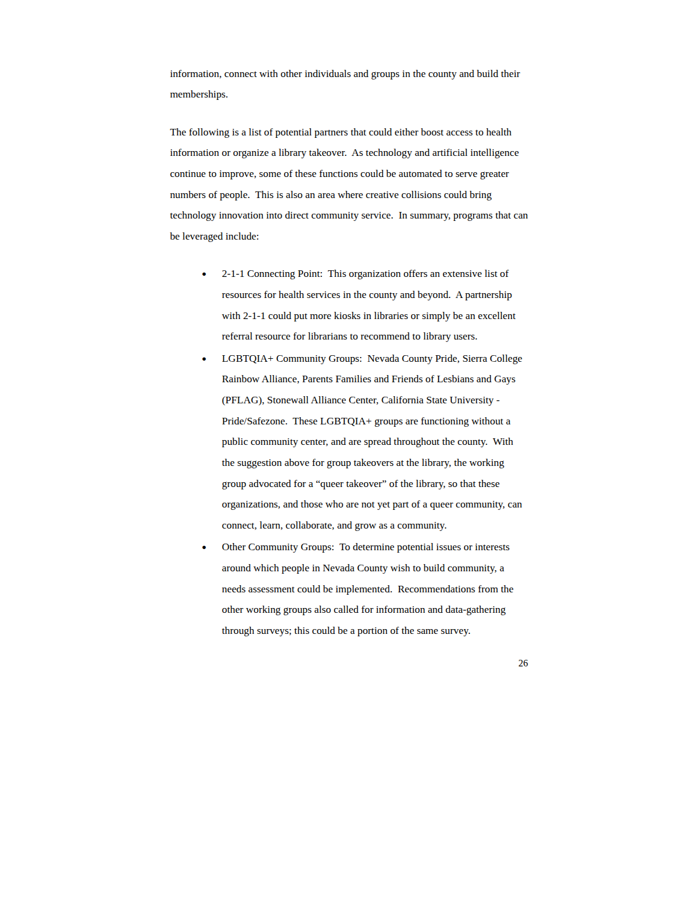information, connect with other individuals and groups in the county and build their memberships.
The following is a list of potential partners that could either boost access to health information or organize a library takeover. As technology and artificial intelligence continue to improve, some of these functions could be automated to serve greater numbers of people. This is also an area where creative collisions could bring technology innovation into direct community service. In summary, programs that can be leveraged include:
2-1-1 Connecting Point: This organization offers an extensive list of resources for health services in the county and beyond. A partnership with 2-1-1 could put more kiosks in libraries or simply be an excellent referral resource for librarians to recommend to library users.
LGBTQIA+ Community Groups: Nevada County Pride, Sierra College Rainbow Alliance, Parents Families and Friends of Lesbians and Gays (PFLAG), Stonewall Alliance Center, California State University - Pride/Safezone. These LGBTQIA+ groups are functioning without a public community center, and are spread throughout the county. With the suggestion above for group takeovers at the library, the working group advocated for a “queer takeover” of the library, so that these organizations, and those who are not yet part of a queer community, can connect, learn, collaborate, and grow as a community.
Other Community Groups: To determine potential issues or interests around which people in Nevada County wish to build community, a needs assessment could be implemented. Recommendations from the other working groups also called for information and data-gathering through surveys; this could be a portion of the same survey.
26